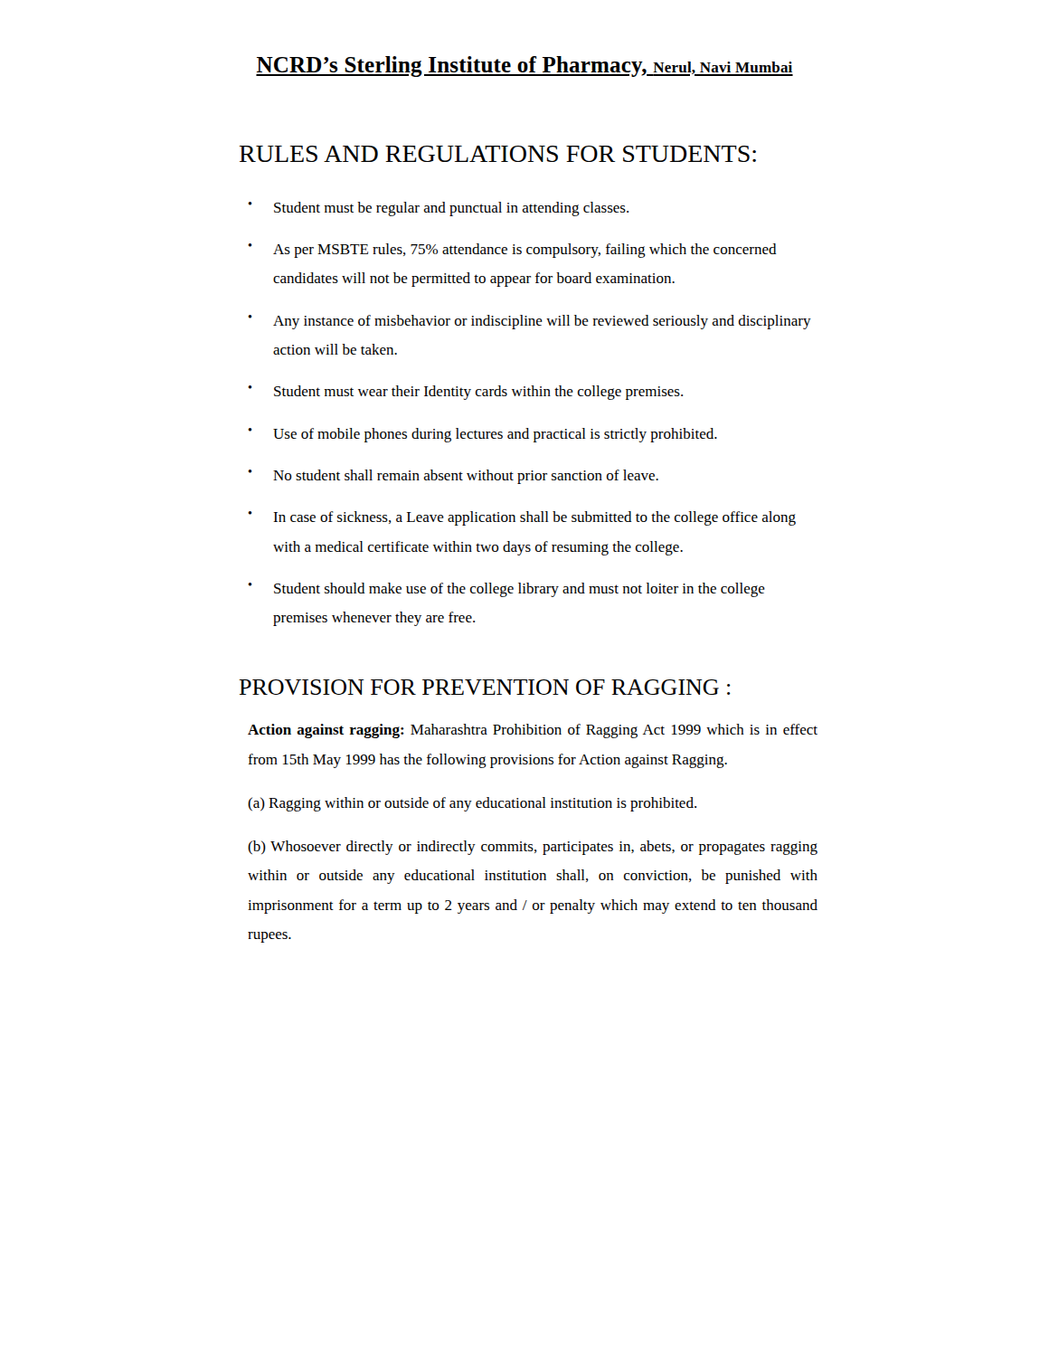NCRD’s Sterling Institute of Pharmacy, Nerul, Navi Mumbai
RULES AND REGULATIONS FOR STUDENTS:
Student must be regular and punctual in attending classes.
As per MSBTE rules, 75% attendance is compulsory, failing which the concerned candidates will not be permitted to appear for board examination.
Any instance of misbehavior or indiscipline will be reviewed seriously and disciplinary action will be taken.
Student must wear their Identity cards within the college premises.
Use of mobile phones during lectures and practical is strictly prohibited.
No student shall remain absent without prior sanction of leave.
In case of sickness, a Leave application shall be submitted to the college office along with a medical certificate within two days of resuming the college.
Student should make use of the college library and must not loiter in the college premises whenever they are free.
PROVISION FOR PREVENTION OF RAGGING :
Action against ragging: Maharashtra Prohibition of Ragging Act 1999 which is in effect from 15th May 1999 has the following provisions for Action against Ragging.
(a) Ragging within or outside of any educational institution is prohibited.
(b) Whosoever directly or indirectly commits, participates in, abets, or propagates ragging within or outside any educational institution shall, on conviction, be punished with imprisonment for a term up to 2 years and / or penalty which may extend to ten thousand rupees.